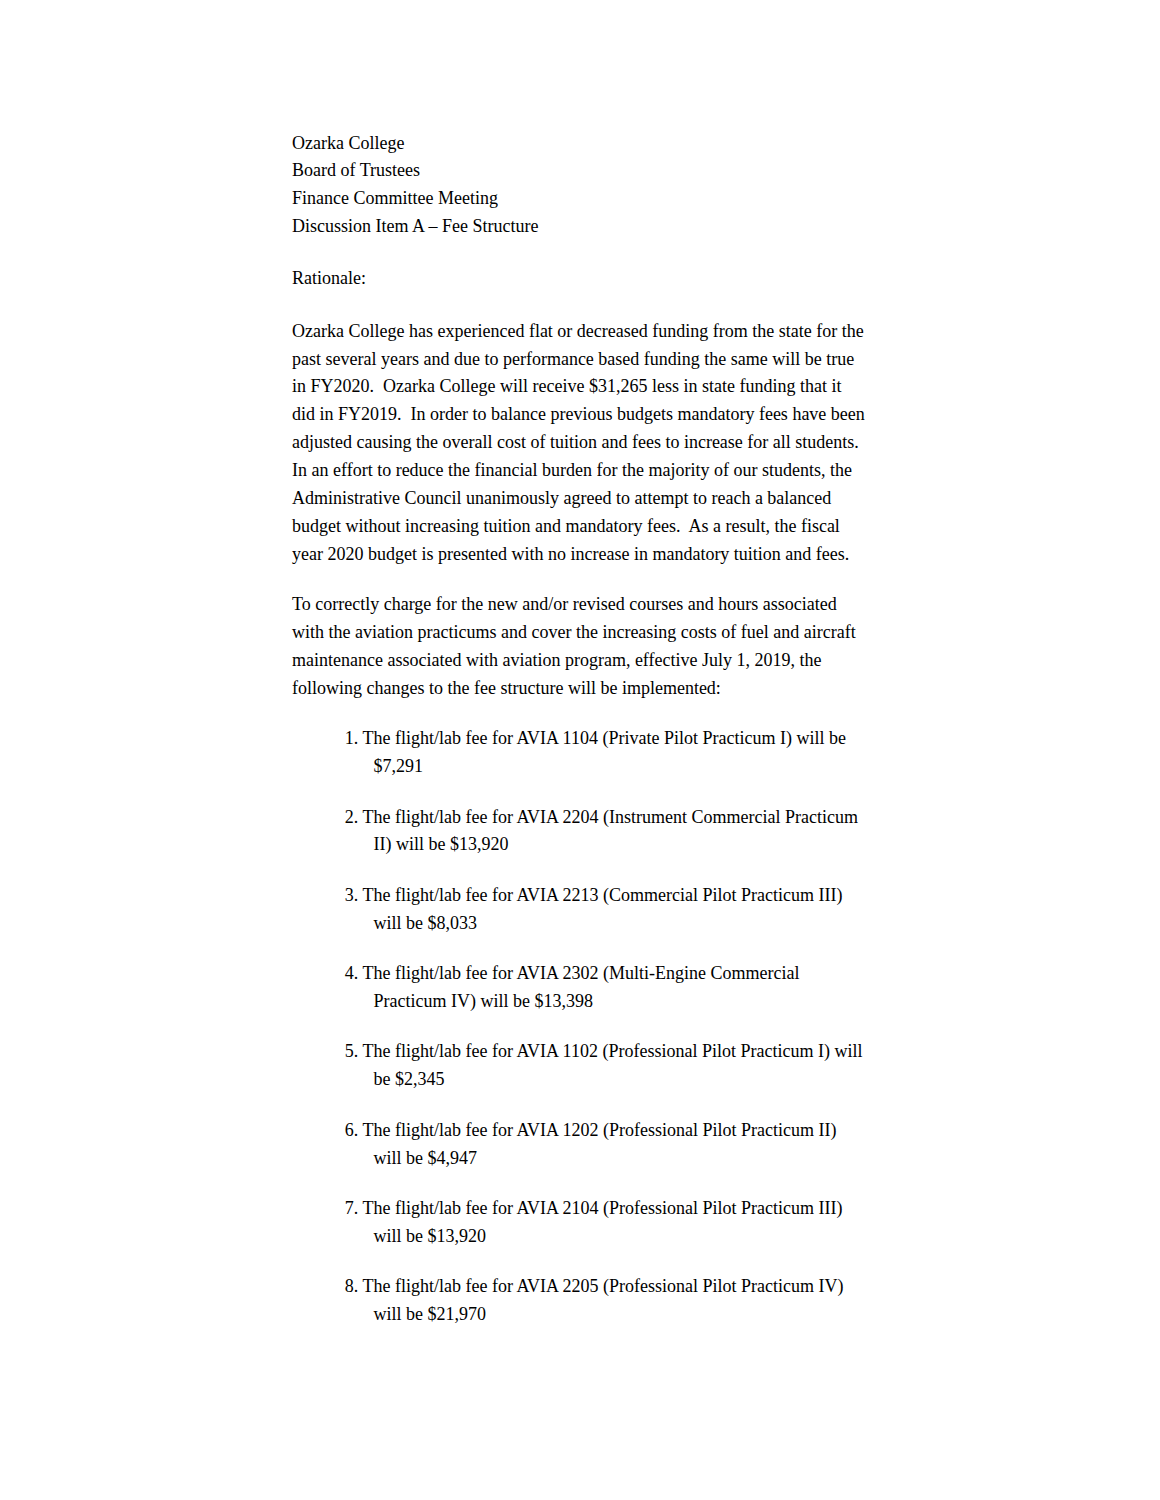Ozarka College
Board of Trustees
Finance Committee Meeting
Discussion Item A – Fee Structure
Rationale:
Ozarka College has experienced flat or decreased funding from the state for the past several years and due to performance based funding the same will be true in FY2020. Ozarka College will receive $31,265 less in state funding that it did in FY2019. In order to balance previous budgets mandatory fees have been adjusted causing the overall cost of tuition and fees to increase for all students. In an effort to reduce the financial burden for the majority of our students, the Administrative Council unanimously agreed to attempt to reach a balanced budget without increasing tuition and mandatory fees. As a result, the fiscal year 2020 budget is presented with no increase in mandatory tuition and fees.
To correctly charge for the new and/or revised courses and hours associated with the aviation practicums and cover the increasing costs of fuel and aircraft maintenance associated with aviation program, effective July 1, 2019, the following changes to the fee structure will be implemented:
1. The flight/lab fee for AVIA 1104 (Private Pilot Practicum I) will be $7,291
2. The flight/lab fee for AVIA 2204 (Instrument Commercial Practicum II) will be $13,920
3. The flight/lab fee for AVIA 2213 (Commercial Pilot Practicum III) will be $8,033
4. The flight/lab fee for AVIA 2302 (Multi-Engine Commercial Practicum IV) will be $13,398
5. The flight/lab fee for AVIA 1102 (Professional Pilot Practicum I) will be $2,345
6. The flight/lab fee for AVIA 1202 (Professional Pilot Practicum II) will be $4,947
7. The flight/lab fee for AVIA 2104 (Professional Pilot Practicum III) will be $13,920
8. The flight/lab fee for AVIA 2205 (Professional Pilot Practicum IV) will be $21,970